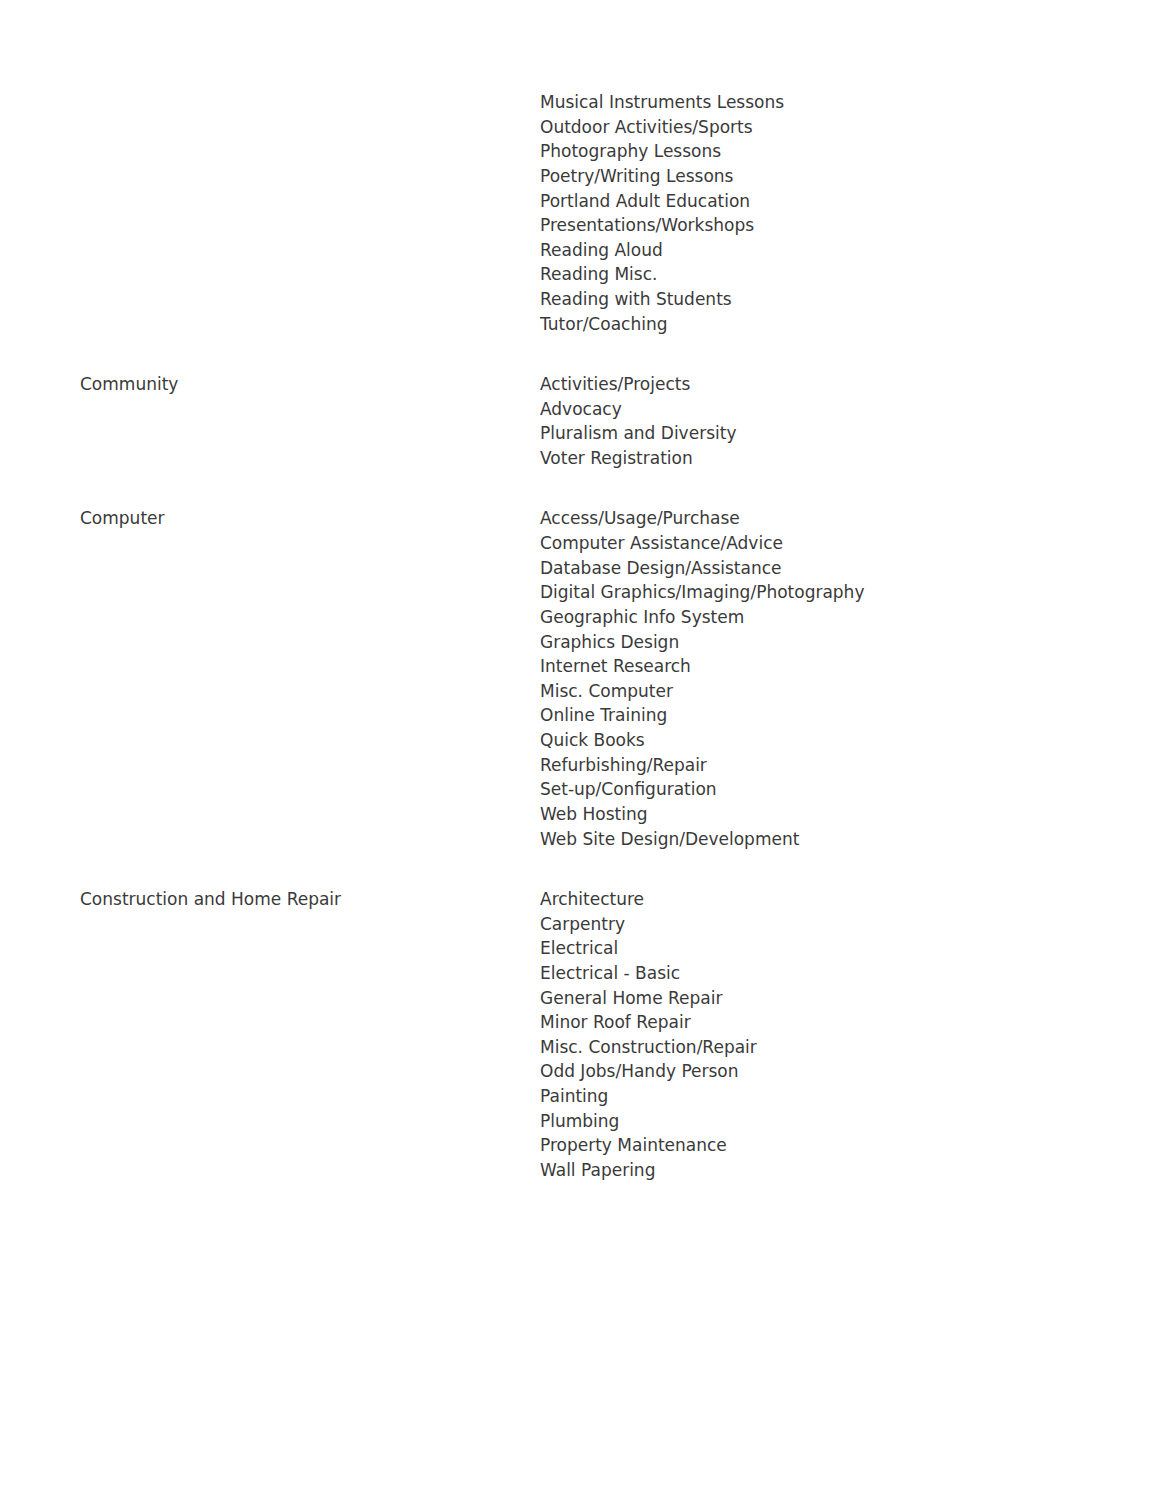| | Musical Instruments Lessons Outdoor Activities/Sports Photography Lessons Poetry/Writing Lessons Portland Adult Education Presentations/Workshops Reading Aloud Reading Misc. Reading with Students Tutor/Coaching |
| Community | Activities/Projects Advocacy Pluralism and Diversity Voter Registration |
| Computer | Access/Usage/Purchase Computer Assistance/Advice Database Design/Assistance Digital Graphics/Imaging/Photography Geographic Info System Graphics Design Internet Research Misc. Computer Online Training Quick Books Refurbishing/Repair Set-up/Configuration Web Hosting Web Site Design/Development |
| Construction and Home Repair | Architecture Carpentry Electrical Electrical - Basic General Home Repair Minor Roof Repair Misc. Construction/Repair Odd Jobs/Handy Person Painting Plumbing Property Maintenance Wall Papering |